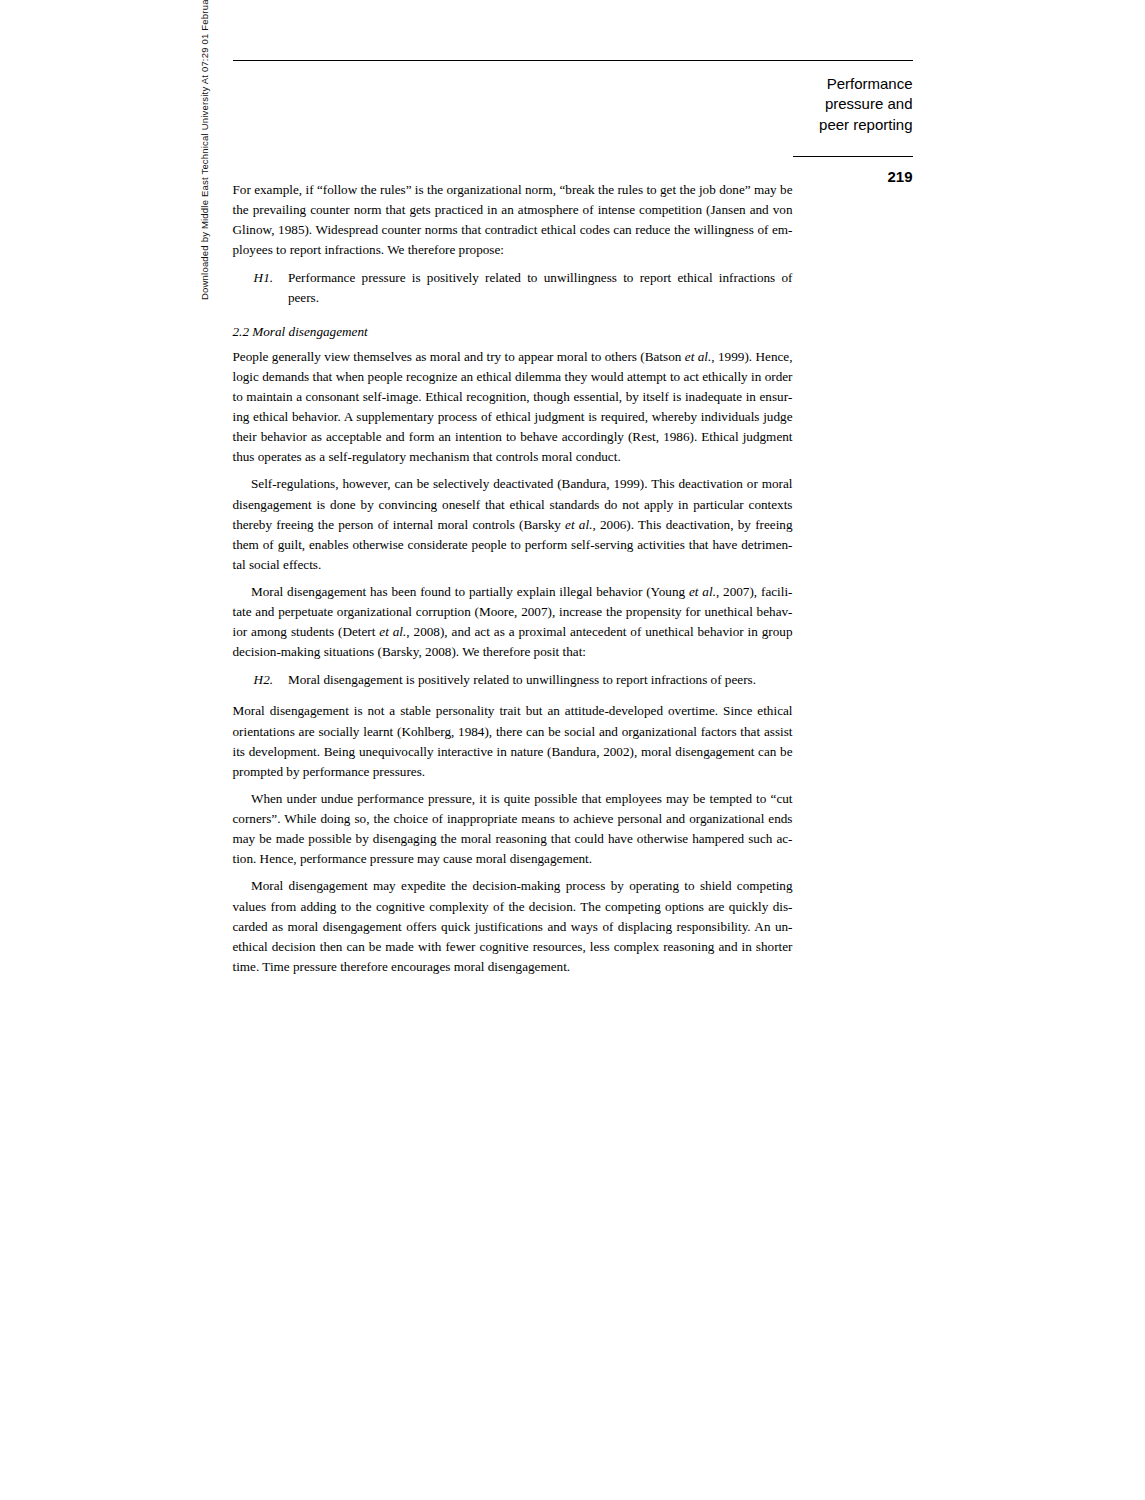Downloaded by Middle East Technical University At 07:29 01 February 2016 (PT)
Performance
pressure and
peer reporting
219
For example, if “follow the rules” is the organizational norm, “break the rules to get the job done” may be the prevailing counter norm that gets practiced in an atmosphere of intense competition (Jansen and von Glinow, 1985). Widespread counter norms that contradict ethical codes can reduce the willingness of employees to report infractions. We therefore propose:
H1.
Performance pressure is positively related to unwillingness to report ethical infractions of peers.
2.2 Moral disengagement
People generally view themselves as moral and try to appear moral to others (Batson et al., 1999). Hence, logic demands that when people recognize an ethical dilemma they would attempt to act ethically in order to maintain a consonant self-image. Ethical recognition, though essential, by itself is inadequate in ensuring ethical behavior. A supplementary process of ethical judgment is required, whereby individuals judge their behavior as acceptable and form an intention to behave accordingly (Rest, 1986). Ethical judgment thus operates as a self-regulatory mechanism that controls moral conduct.
Self-regulations, however, can be selectively deactivated (Bandura, 1999). This deactivation or moral disengagement is done by convincing oneself that ethical standards do not apply in particular contexts thereby freeing the person of internal moral controls (Barsky et al., 2006). This deactivation, by freeing them of guilt, enables otherwise considerate people to perform self-serving activities that have detrimental social effects.
Moral disengagement has been found to partially explain illegal behavior (Young et al., 2007), facilitate and perpetuate organizational corruption (Moore, 2007), increase the propensity for unethical behavior among students (Detert et al., 2008), and act as a proximal antecedent of unethical behavior in group decision-making situations (Barsky, 2008). We therefore posit that:
H2.
Moral disengagement is positively related to unwillingness to report infractions of peers.
Moral disengagement is not a stable personality trait but an attitude-developed overtime. Since ethical orientations are socially learnt (Kohlberg, 1984), there can be social and organizational factors that assist its development. Being unequivocally interactive in nature (Bandura, 2002), moral disengagement can be prompted by performance pressures.
When under undue performance pressure, it is quite possible that employees may be tempted to “cut corners”. While doing so, the choice of inappropriate means to achieve personal and organizational ends may be made possible by disengaging the moral reasoning that could have otherwise hampered such action. Hence, performance pressure may cause moral disengagement.
Moral disengagement may expedite the decision-making process by operating to shield competing values from adding to the cognitive complexity of the decision. The competing options are quickly discarded as moral disengagement offers quick justifications and ways of displacing responsibility. An unethical decision then can be made with fewer cognitive resources, less complex reasoning and in shorter time. Time pressure therefore encourages moral disengagement.